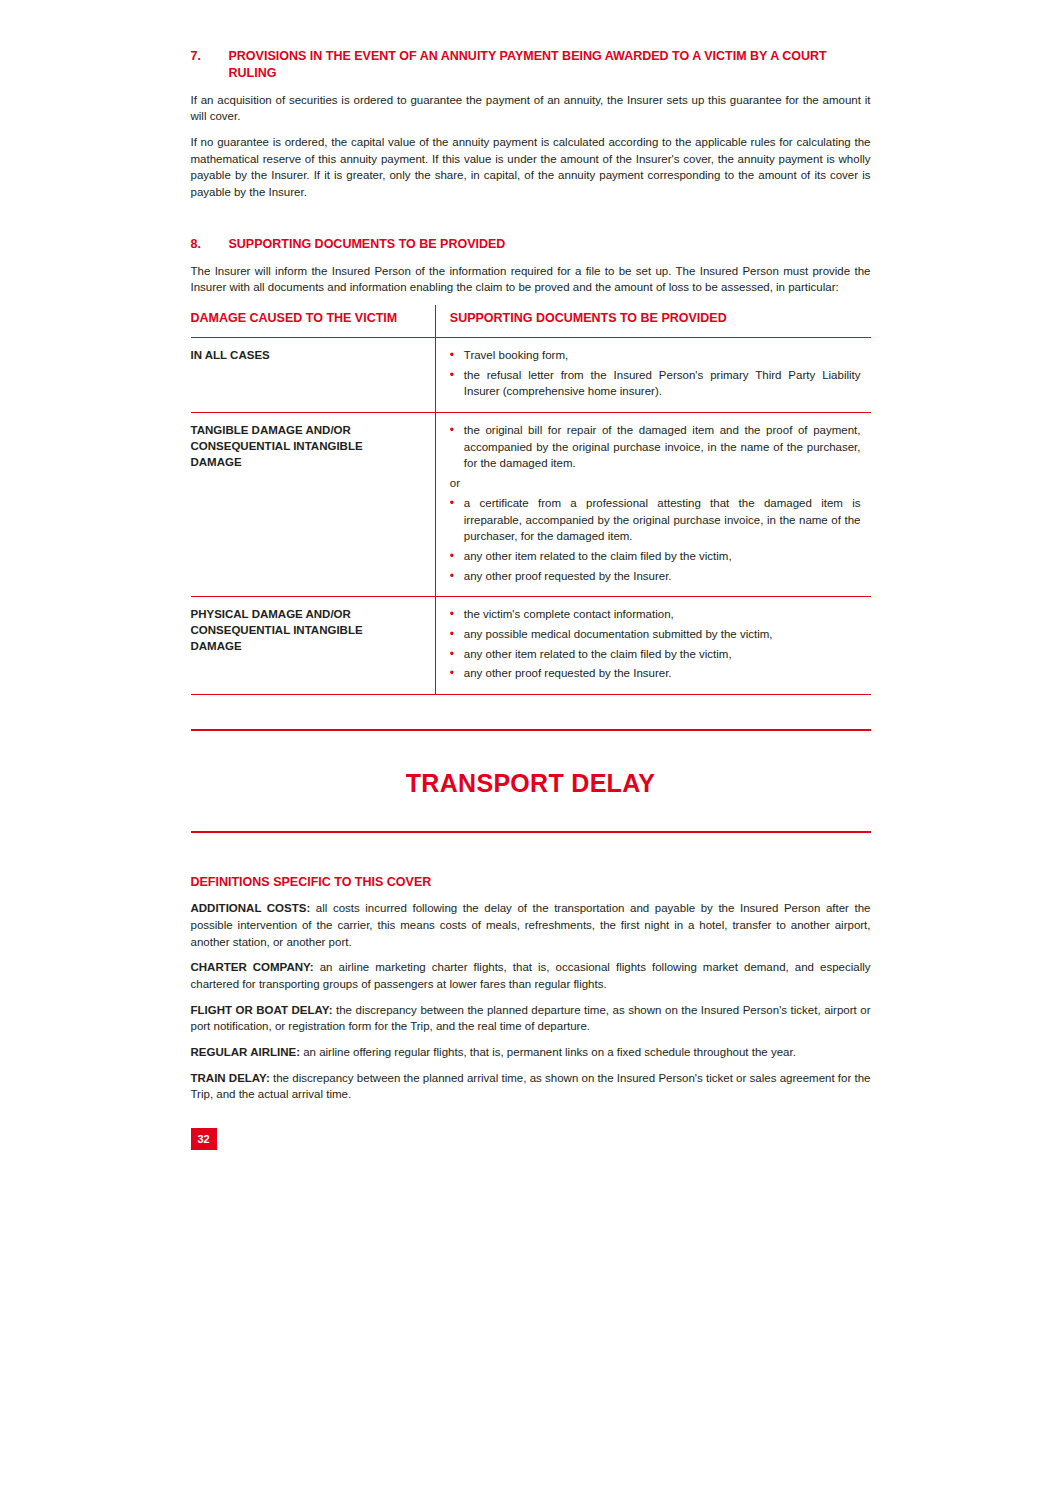7. PROVISIONS IN THE EVENT OF AN ANNUITY PAYMENT BEING AWARDED TO A VICTIM BY A COURT RULING
If an acquisition of securities is ordered to guarantee the payment of an annuity, the Insurer sets up this guarantee for the amount it will cover.
If no guarantee is ordered, the capital value of the annuity payment is calculated according to the applicable rules for calculating the mathematical reserve of this annuity payment. If this value is under the amount of the Insurer's cover, the annuity payment is wholly payable by the Insurer. If it is greater, only the share, in capital, of the annuity payment corresponding to the amount of its cover is payable by the Insurer.
8. SUPPORTING DOCUMENTS TO BE PROVIDED
The Insurer will inform the Insured Person of the information required for a file to be set up. The Insured Person must provide the Insurer with all documents and information enabling the claim to be proved and the amount of loss to be assessed, in particular:
| Damage caused to the victim | Supporting documents to be provided |
| --- | --- |
| In all cases | Travel booking form, the refusal letter from the Insured Person's primary Third Party Liability Insurer (comprehensive home insurer). |
| Tangible damage and/or consequential intangible damage | the original bill for repair of the damaged item and the proof of payment, accompanied by the original purchase invoice, in the name of the purchaser, for the damaged item. or a certificate from a professional attesting that the damaged item is irreparable, accompanied by the original purchase invoice, in the name of the purchaser, for the damaged item. any other item related to the claim filed by the victim, any other proof requested by the Insurer. |
| Physical damage and/or consequential intangible damage | the victim's complete contact information, any possible medical documentation submitted by the victim, any other item related to the claim filed by the victim, any other proof requested by the Insurer. |
Transport Delay
Definitions specific to this cover
Additional costs: all costs incurred following the delay of the transportation and payable by the Insured Person after the possible intervention of the carrier, this means costs of meals, refreshments, the first night in a hotel, transfer to another airport, another station, or another port.
Charter company: an airline marketing charter flights, that is, occasional flights following market demand, and especially chartered for transporting groups of passengers at lower fares than regular flights.
Flight or boat delay: the discrepancy between the planned departure time, as shown on the Insured Person's ticket, airport or port notification, or registration form for the Trip, and the real time of departure.
Regular airline: an airline offering regular flights, that is, permanent links on a fixed schedule throughout the year.
Train delay: the discrepancy between the planned arrival time, as shown on the Insured Person's ticket or sales agreement for the Trip, and the actual arrival time.
32